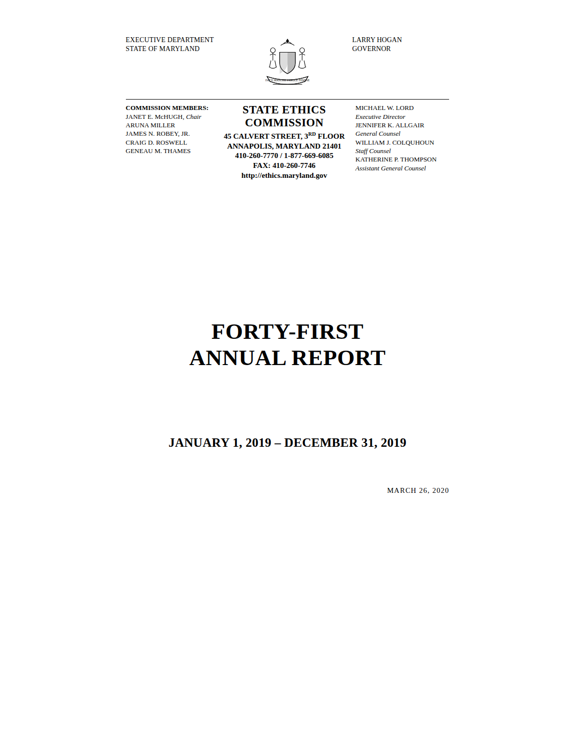| EXECUTIVE DEPARTMENT STATE OF MARYLAND | FATTI MASCHII PAROLE FEMINE | LARRY HOGAN GOVERNOR |
| COMMISSION MEMBERS: JANET E. McHUGH, Chair ARUNA MILLER JAMES N. ROBEY, JR. CRAIG D. ROSWELL GENEAU M. THAMES | STATE ETHICS COMMISSION 45 CALVERT STREET, 3 RD FLOOR ANNAPOLIS, MARYLAND 21401 410-260-7770 / 1-877-669-6085 FAX: 410-260-7746 http://ethics.maryland.gov | MICHAEL W. LORD Executive Director JENNIFER K. ALLGAIR General Counsel WILLIAM J. COLQUHOUN Staff Counsel KATHERINE P. THOMPSON Assistant General Counsel |
FORTY-FIRST
ANNUAL REPORT
JANUARY 1, 2019 – DECEMBER 31, 2019
MARCH 26, 2020